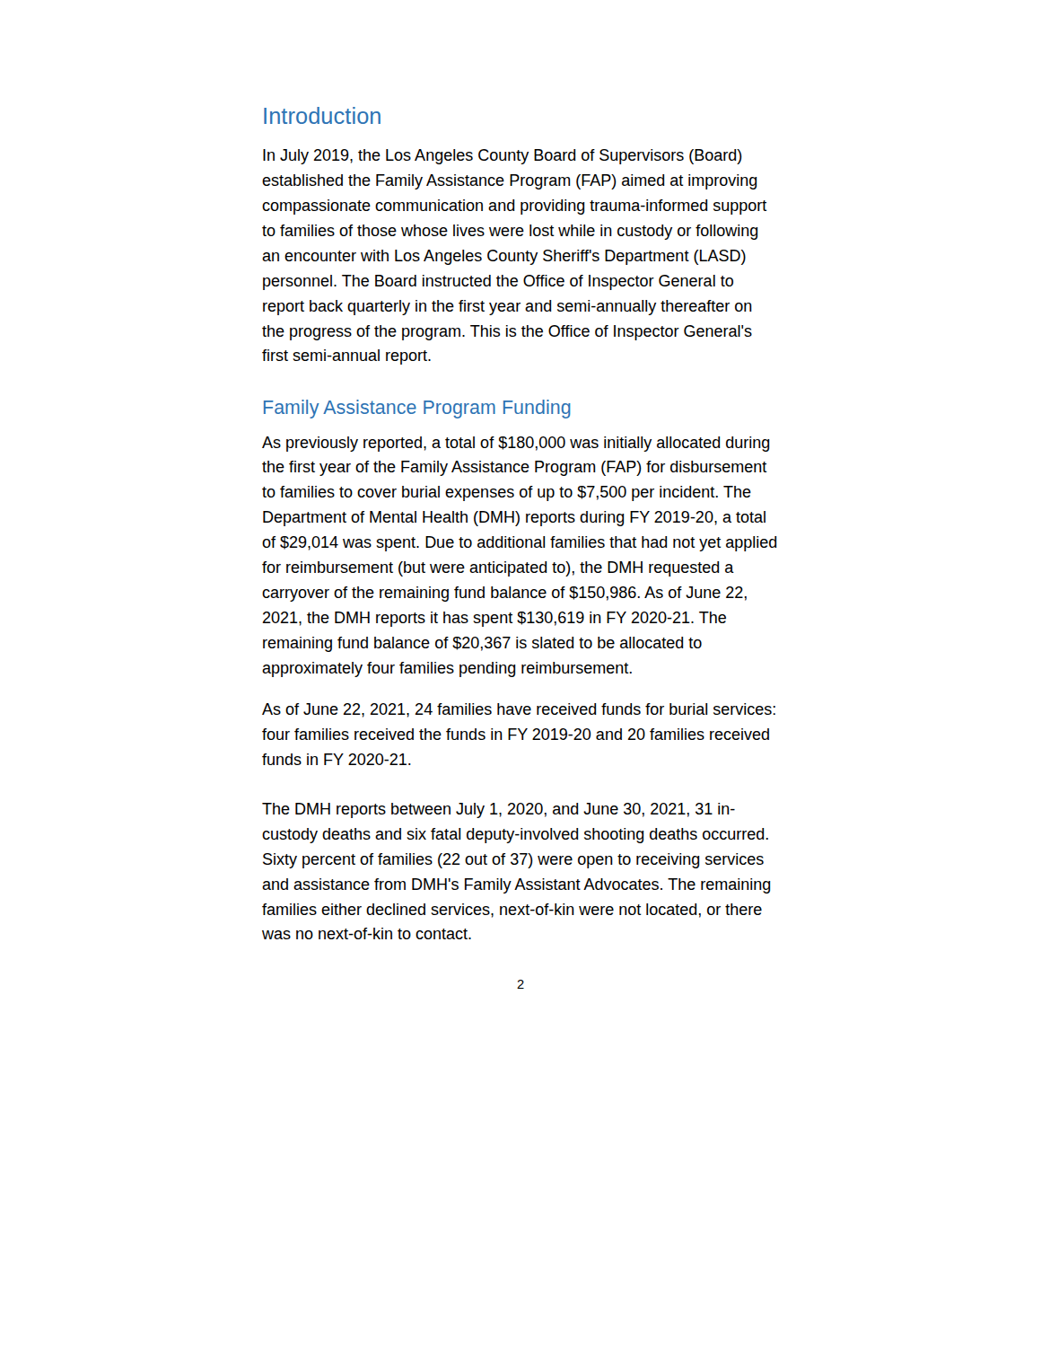Introduction
In July 2019, the Los Angeles County Board of Supervisors (Board) established the Family Assistance Program (FAP) aimed at improving compassionate communication and providing trauma-informed support to families of those whose lives were lost while in custody or following an encounter with Los Angeles County Sheriff's Department (LASD) personnel. The Board instructed the Office of Inspector General to report back quarterly in the first year and semi-annually thereafter on the progress of the program. This is the Office of Inspector General's first semi-annual report.
Family Assistance Program Funding
As previously reported, a total of $180,000 was initially allocated during the first year of the Family Assistance Program (FAP) for disbursement to families to cover burial expenses of up to $7,500 per incident. The Department of Mental Health (DMH) reports during FY 2019-20, a total of $29,014 was spent. Due to additional families that had not yet applied for reimbursement (but were anticipated to), the DMH requested a carryover of the remaining fund balance of $150,986. As of June 22, 2021, the DMH reports it has spent $130,619 in FY 2020-21. The remaining fund balance of $20,367 is slated to be allocated to approximately four families pending reimbursement.
As of June 22, 2021, 24 families have received funds for burial services: four families received the funds in FY 2019-20 and 20 families received funds in FY 2020-21.
The DMH reports between July 1, 2020, and June 30, 2021, 31 in-custody deaths and six fatal deputy-involved shooting deaths occurred. Sixty percent of families (22 out of 37) were open to receiving services and assistance from DMH's Family Assistant Advocates. The remaining families either declined services, next-of-kin were not located, or there was no next-of-kin to contact.
2